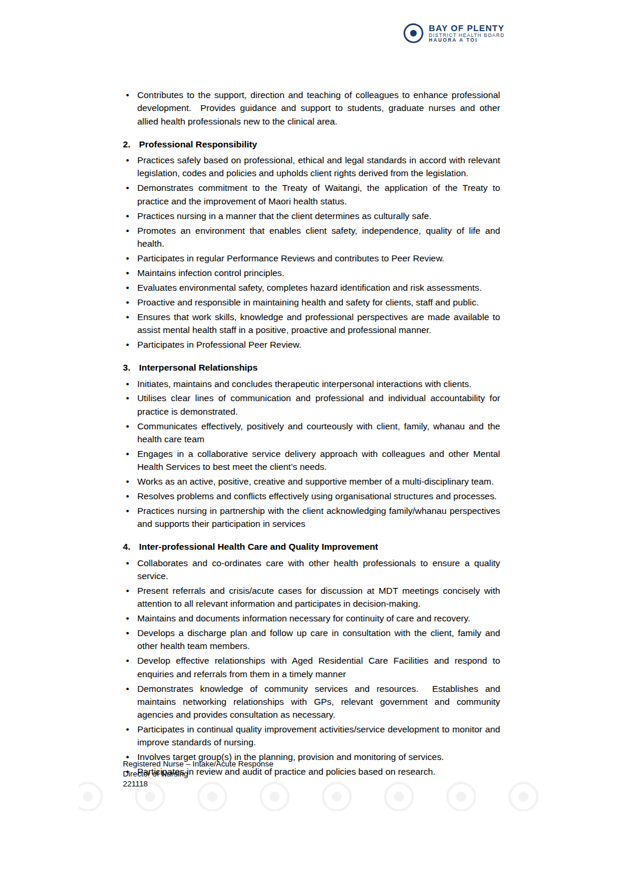⦿ BAY OF PLENTY DISTRICT HEALTH BOARD HAUORA A TOI
Contributes to the support, direction and teaching of colleagues to enhance professional development. Provides guidance and support to students, graduate nurses and other allied health professionals new to the clinical area.
2. Professional Responsibility
Practices safely based on professional, ethical and legal standards in accord with relevant legislation, codes and policies and upholds client rights derived from the legislation.
Demonstrates commitment to the Treaty of Waitangi, the application of the Treaty to practice and the improvement of Maori health status.
Practices nursing in a manner that the client determines as culturally safe.
Promotes an environment that enables client safety, independence, quality of life and health.
Participates in regular Performance Reviews and contributes to Peer Review.
Maintains infection control principles.
Evaluates environmental safety, completes hazard identification and risk assessments.
Proactive and responsible in maintaining health and safety for clients, staff and public.
Ensures that work skills, knowledge and professional perspectives are made available to assist mental health staff in a positive, proactive and professional manner.
Participates in Professional Peer Review.
3. Interpersonal Relationships
Initiates, maintains and concludes therapeutic interpersonal interactions with clients.
Utilises clear lines of communication and professional and individual accountability for practice is demonstrated.
Communicates effectively, positively and courteously with client, family, whanau and the health care team
Engages in a collaborative service delivery approach with colleagues and other Mental Health Services to best meet the client’s needs.
Works as an active, positive, creative and supportive member of a multi-disciplinary team.
Resolves problems and conflicts effectively using organisational structures and processes.
Practices nursing in partnership with the client acknowledging family/whanau perspectives and supports their participation in services
4. Inter-professional Health Care and Quality Improvement
Collaborates and co-ordinates care with other health professionals to ensure a quality service.
Present referrals and crisis/acute cases for discussion at MDT meetings concisely with attention to all relevant information and participates in decision-making.
Maintains and documents information necessary for continuity of care and recovery.
Develops a discharge plan and follow up care in consultation with the client, family and other health team members.
Develop effective relationships with Aged Residential Care Facilities and respond to enquiries and referrals from them in a timely manner
Demonstrates knowledge of community services and resources. Establishes and maintains networking relationships with GPs, relevant government and community agencies and provides consultation as necessary.
Participates in continual quality improvement activities/service development to monitor and improve standards of nursing.
Involves target group(s) in the planning, provision and monitoring of services.
Participates in review and audit of practice and policies based on research.
Registered Nurse – Intake/Acute Response
Director of Nursing
221118
⦿ ⦿ ⦿ ⦿ ⦿ ⦿ ⦿ ⦿ ⦿